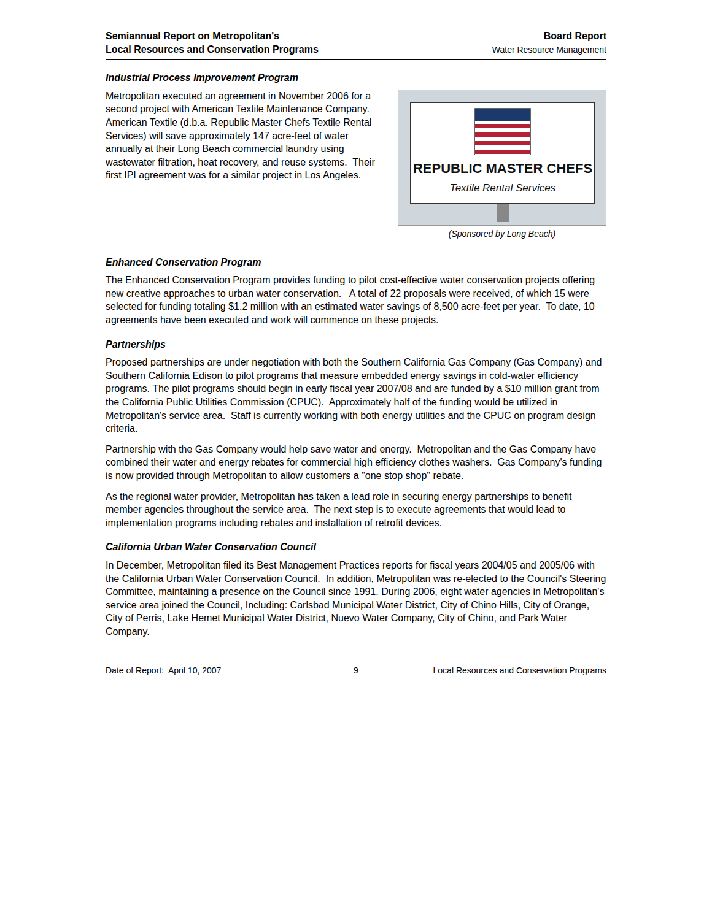Semiannual Report on Metropolitan's
Local Resources and Conservation Programs
Board Report
Water Resource Management
Industrial Process Improvement Program
(Sponsored by Long Beach)
Metropolitan executed an agreement in November 2006 for a second project with American Textile Maintenance Company. American Textile (d.b.a. Republic Master Chefs Textile Rental Services) will save approximately 147 acre-feet of water annually at their Long Beach commercial laundry using wastewater filtration, heat recovery, and reuse systems. Their first IPI agreement was for a similar project in Los Angeles.
Enhanced Conservation Program
The Enhanced Conservation Program provides funding to pilot cost-effective water conservation projects offering new creative approaches to urban water conservation. A total of 22 proposals were received, of which 15 were selected for funding totaling $1.2 million with an estimated water savings of 8,500 acre-feet per year. To date, 10 agreements have been executed and work will commence on these projects.
Partnerships
Proposed partnerships are under negotiation with both the Southern California Gas Company (Gas Company) and Southern California Edison to pilot programs that measure embedded energy savings in cold-water efficiency programs. The pilot programs should begin in early fiscal year 2007/08 and are funded by a $10 million grant from the California Public Utilities Commission (CPUC). Approximately half of the funding would be utilized in Metropolitan's service area. Staff is currently working with both energy utilities and the CPUC on program design criteria.
Partnership with the Gas Company would help save water and energy. Metropolitan and the Gas Company have combined their water and energy rebates for commercial high efficiency clothes washers. Gas Company's funding is now provided through Metropolitan to allow customers a "one stop shop" rebate.
As the regional water provider, Metropolitan has taken a lead role in securing energy partnerships to benefit member agencies throughout the service area. The next step is to execute agreements that would lead to implementation programs including rebates and installation of retrofit devices.
California Urban Water Conservation Council
In December, Metropolitan filed its Best Management Practices reports for fiscal years 2004/05 and 2005/06 with the California Urban Water Conservation Council. In addition, Metropolitan was re-elected to the Council's Steering Committee, maintaining a presence on the Council since 1991. During 2006, eight water agencies in Metropolitan's service area joined the Council, Including: Carlsbad Municipal Water District, City of Chino Hills, City of Orange, City of Perris, Lake Hemet Municipal Water District, Nuevo Water Company, City of Chino, and Park Water Company.
Date of Report: April 10, 2007
9
Local Resources and Conservation Programs